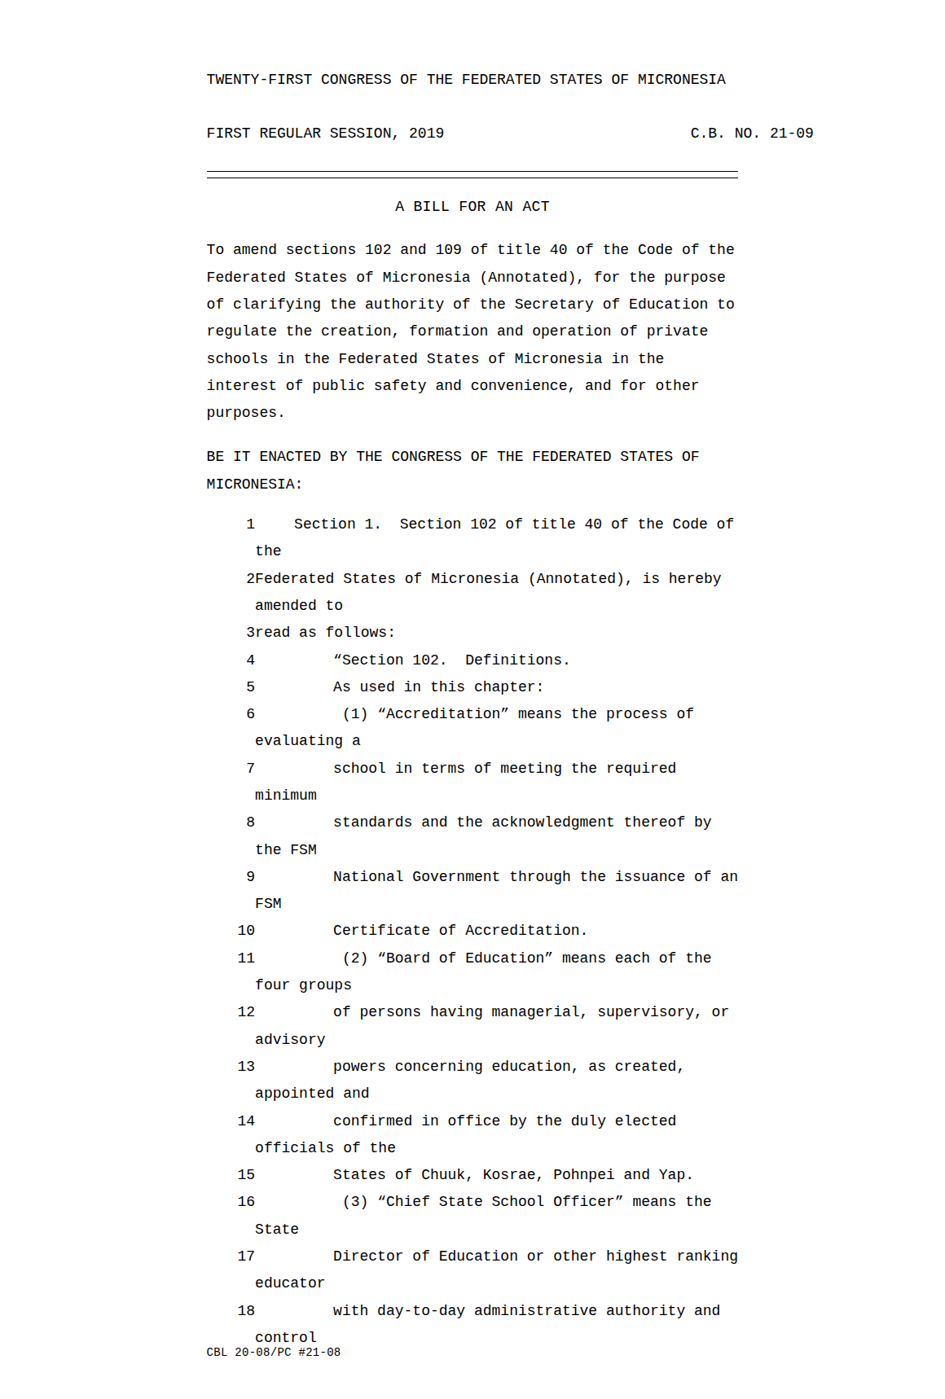TWENTY-FIRST CONGRESS OF THE FEDERATED STATES OF MICRONESIA
FIRST REGULAR SESSION, 2019 C.B. NO. 21-09
A BILL FOR AN ACT
To amend sections 102 and 109 of title 40 of the Code of the Federated States of Micronesia (Annotated), for the purpose of clarifying the authority of the Secretary of Education to regulate the creation, formation and operation of private schools in the Federated States of Micronesia in the interest of public safety and convenience, and for other purposes.
BE IT ENACTED BY THE CONGRESS OF THE FEDERATED STATES OF MICRONESIA:
| 1 | Section 1. Section 102 of title 40 of the Code of the |
| 2 | Federated States of Micronesia (Annotated), is hereby amended to |
| 3 | read as follows: |
| 4 | “Section 102. Definitions. |
| 5 | As used in this chapter: |
| 6 | (1) “Accreditation” means the process of evaluating a |
| 7 | school in terms of meeting the required minimum |
| 8 | standards and the acknowledgment thereof by the FSM |
| 9 | National Government through the issuance of an FSM |
| 10 | Certificate of Accreditation. |
| 11 | (2) “Board of Education” means each of the four groups |
| 12 | of persons having managerial, supervisory, or advisory |
| 13 | powers concerning education, as created, appointed and |
| 14 | confirmed in office by the duly elected officials of the |
| 15 | States of Chuuk, Kosrae, Pohnpei and Yap. |
| 16 | (3) “Chief State School Officer” means the State |
| 17 | Director of Education or other highest ranking educator |
| 18 | with day-to-day administrative authority and control |
CBL 20-08/PC #21-08